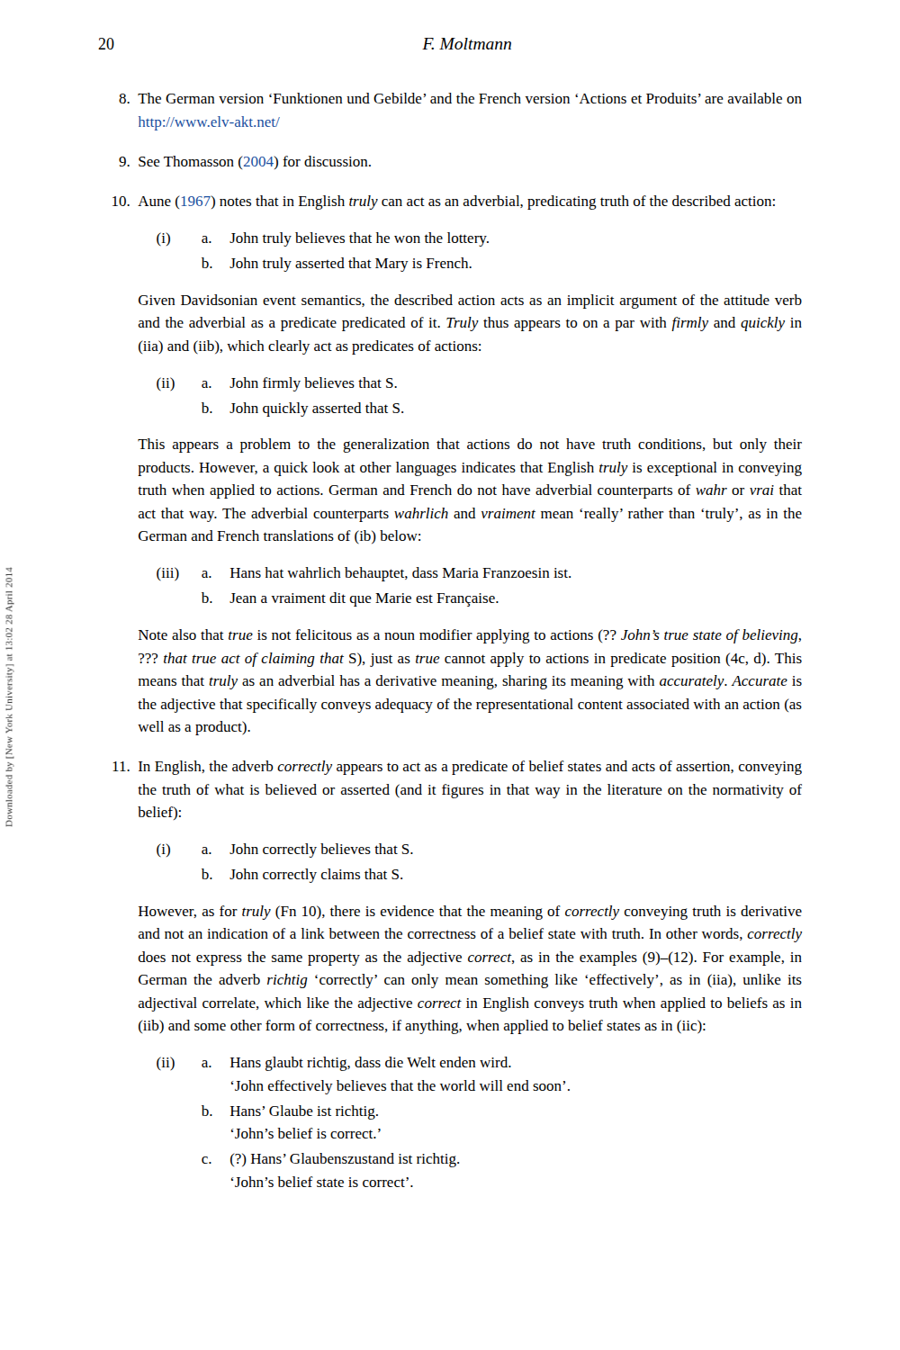Downloaded by [New York University] at 13:02 28 April 2014
20
F. Moltmann
The German version ‘Funktionen und Gebilde’ and the French version ‘Actions et Produits’ are available on http://www.elv-akt.net/
See Thomasson (2004) for discussion.
Aune (1967) notes that in English truly can act as an adverbial, predicating truth of the described action:
(i) a. John truly believes that he won the lottery.
(i) b. John truly asserted that Mary is French.
Given Davidsonian event semantics, the described action acts as an implicit argument of the attitude verb and the adverbial as a predicate predicated of it. Truly thus appears to on a par with firmly and quickly in (iia) and (iib), which clearly act as predicates of actions:
(ii) a. John firmly believes that S.
(ii) b. John quickly asserted that S.
This appears a problem to the generalization that actions do not have truth conditions, but only their products. However, a quick look at other languages indicates that English truly is exceptional in conveying truth when applied to actions. German and French do not have adverbial counterparts of wahr or vrai that act that way. The adverbial counterparts wahrlich and vraiment mean ‘really’ rather than ‘truly’, as in the German and French translations of (ib) below:
(iii) a. Hans hat wahrlich behauptet, dass Maria Franzoesin ist.
(iii) b. Jean a vraiment dit que Marie est Française.
Note also that true is not felicitous as a noun modifier applying to actions (?? John’s true state of believing, ??? that true act of claiming that S), just as true cannot apply to actions in predicate position (4c, d). This means that truly as an adverbial has a derivative meaning, sharing its meaning with accurately. Accurate is the adjective that specifically conveys adequacy of the representational content associated with an action (as well as a product).
In English, the adverb correctly appears to act as a predicate of belief states and acts of assertion, conveying the truth of what is believed or asserted (and it figures in that way in the literature on the normativity of belief):
(i) a. John correctly believes that S.
(i) b. John correctly claims that S.
However, as for truly (Fn 10), there is evidence that the meaning of correctly conveying truth is derivative and not an indication of a link between the correctness of a belief state with truth. In other words, correctly does not express the same property as the adjective correct, as in the examples (9)–(12). For example, in German the adverb richtig ‘correctly’ can only mean something like ‘effectively’, as in (iia), unlike its adjectival correlate, which like the adjective correct in English conveys truth when applied to beliefs as in (iib) and some other form of correctness, if anything, when applied to belief states as in (iic):
(ii) a. Hans glaubt richtig, dass die Welt enden wird.‘John effectively believes that the world will end soon’.
(ii) b. Hans’ Glaube ist richtig.‘John’s belief is correct.’
(ii) c.(?) Hans’ Glaubenszustand ist richtig.‘John’s belief state is correct’.